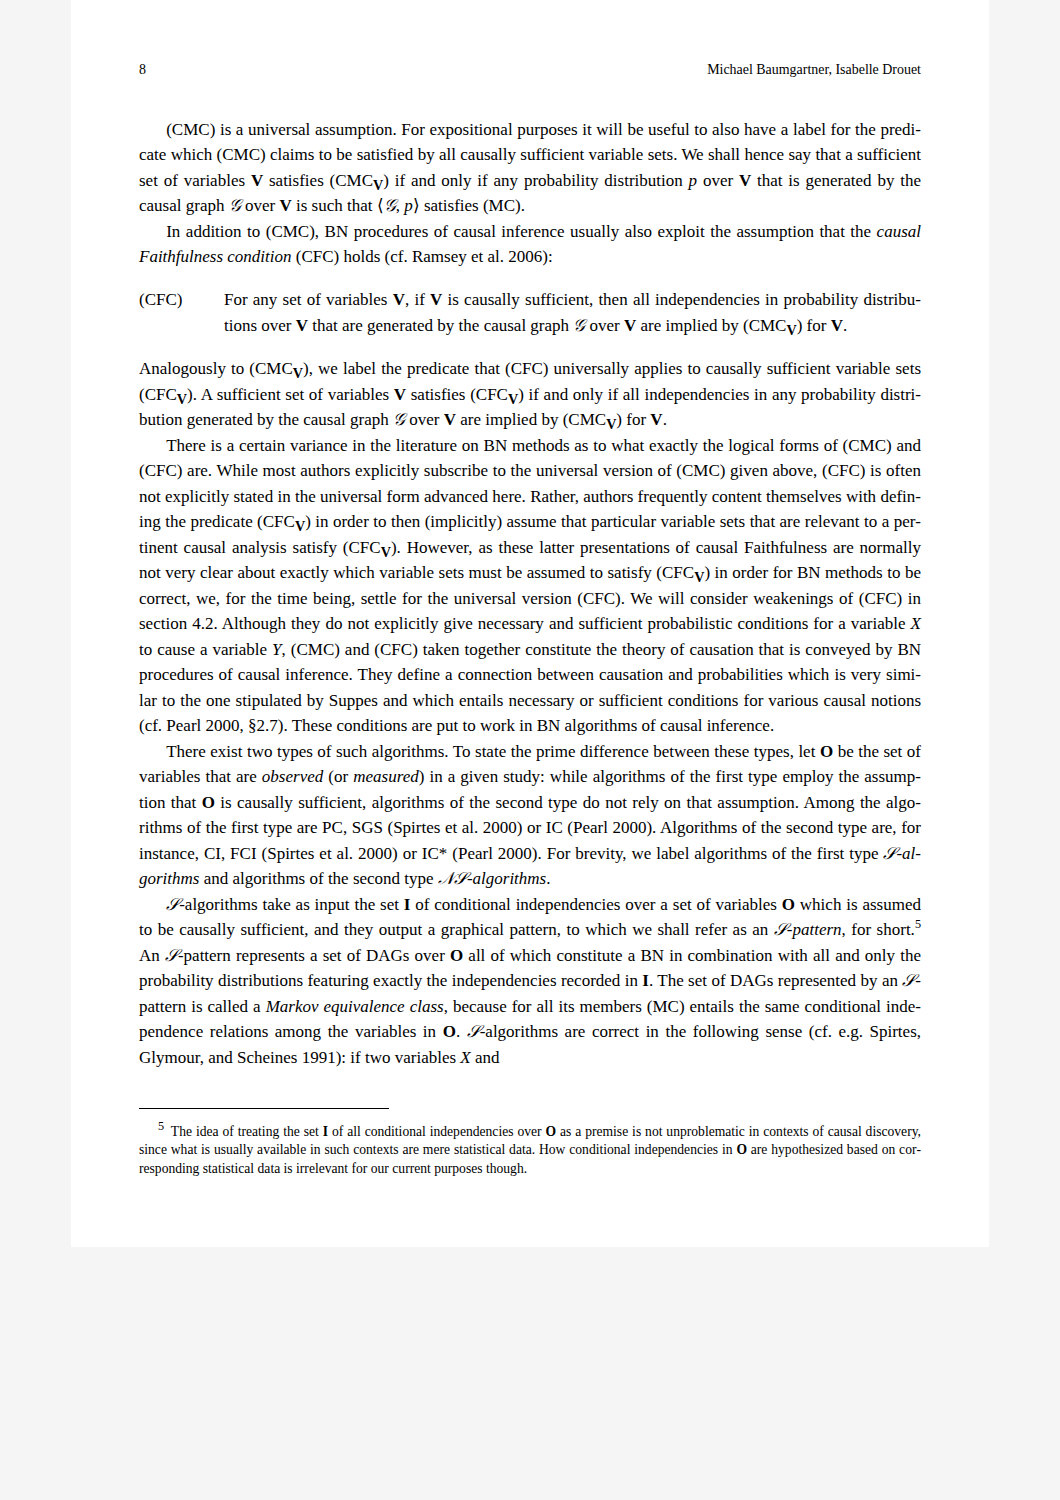8 Michael Baumgartner, Isabelle Drouet
(CMC) is a universal assumption. For expositional purposes it will be useful to also have a label for the predicate which (CMC) claims to be satisfied by all causally sufficient variable sets. We shall hence say that a sufficient set of variables V satisfies (CMCV) if and only if any probability distribution p over V that is generated by the causal graph 𝒢 over V is such that ⟨𝒢, p⟩ satisfies (MC).
In addition to (CMC), BN procedures of causal inference usually also exploit the assumption that the causal Faithfulness condition (CFC) holds (cf. Ramsey et al. 2006):
(CFC)
For any set of variables V, if V is causally sufficient, then all independencies in probability distributions over V that are generated by the causal graph 𝒢 over V are implied by (CMCV) for V.
Analogously to (CMCV), we label the predicate that (CFC) universally applies to causally sufficient variable sets (CFCV). A sufficient set of variables V satisfies (CFCV) if and only if all independencies in any probability distribution generated by the causal graph 𝒢 over V are implied by (CMCV) for V.
There is a certain variance in the literature on BN methods as to what exactly the logical forms of (CMC) and (CFC) are. While most authors explicitly subscribe to the universal version of (CMC) given above, (CFC) is often not explicitly stated in the universal form advanced here. Rather, authors frequently content themselves with defining the predicate (CFCV) in order to then (implicitly) assume that particular variable sets that are relevant to a pertinent causal analysis satisfy (CFCV). However, as these latter presentations of causal Faithfulness are normally not very clear about exactly which variable sets must be assumed to satisfy (CFCV) in order for BN methods to be correct, we, for the time being, settle for the universal version (CFC). We will consider weakenings of (CFC) in section 4.2. Although they do not explicitly give necessary and sufficient probabilistic conditions for a variable X to cause a variable Y, (CMC) and (CFC) taken together constitute the theory of causation that is conveyed by BN procedures of causal inference. They define a connection between causation and probabilities which is very similar to the one stipulated by Suppes and which entails necessary or sufficient conditions for various causal notions (cf. Pearl 2000, §2.7). These conditions are put to work in BN algorithms of causal inference.
There exist two types of such algorithms. To state the prime difference between these types, let O be the set of variables that are observed (or measured) in a given study: while algorithms of the first type employ the assumption that O is causally sufficient, algorithms of the second type do not rely on that assumption. Among the algorithms of the first type are PC, SGS (Spirtes et al. 2000) or IC (Pearl 2000). Algorithms of the second type are, for instance, CI, FCI (Spirtes et al. 2000) or IC* (Pearl 2000). For brevity, we label algorithms of the first type 𝒮-algorithms and algorithms of the second type 𝒩𝒮-algorithms.
𝒮-algorithms take as input the set I of conditional independencies over a set of variables O which is assumed to be causally sufficient, and they output a graphical pattern, to which we shall refer as an 𝒮-pattern, for short.5 An 𝒮-pattern represents a set of DAGs over O all of which constitute a BN in combination with all and only the probability distributions featuring exactly the independencies recorded in I. The set of DAGs represented by an 𝒮-pattern is called a Markov equivalence class, because for all its members (MC) entails the same conditional independence relations among the variables in O. 𝒮-algorithms are correct in the following sense (cf. e.g. Spirtes, Glymour, and Scheines 1991): if two variables X and
5 The idea of treating the set I of all conditional independencies over O as a premise is not unproblematic in contexts of causal discovery, since what is usually available in such contexts are mere statistical data. How conditional independencies in O are hypothesized based on corresponding statistical data is irrelevant for our current purposes though.